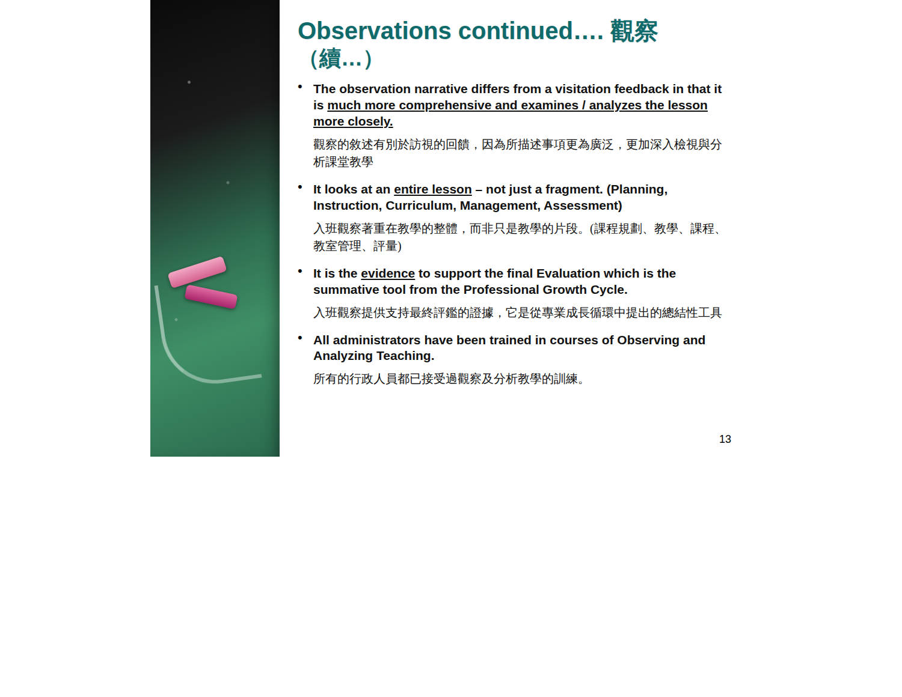Observations continued…. 觀察 （續…）
The observation narrative differs from a visitation feedback in that it is much more comprehensive and examines / analyzes the lesson more closely.
觀察的敘述有別於訪視的回饋，因為所描述事項更為廣泛，更加深入檢視與分析課堂教學
It looks at an entire lesson – not just a fragment. (Planning, Instruction, Curriculum, Management, Assessment)
入班觀察著重在教學的整體，而非只是教學的片段。(課程規劃、教學、課程、教室管理、評量)
It is the evidence to support the final Evaluation which is the summative tool from the Professional Growth Cycle.
入班觀察提供支持最終評鑑的證據，它是從專業成長循環中提出的總結性工具
All administrators have been trained in courses of Observing and Analyzing Teaching.
所有的行政人員都已接受過觀察及分析教學的訓練。
13